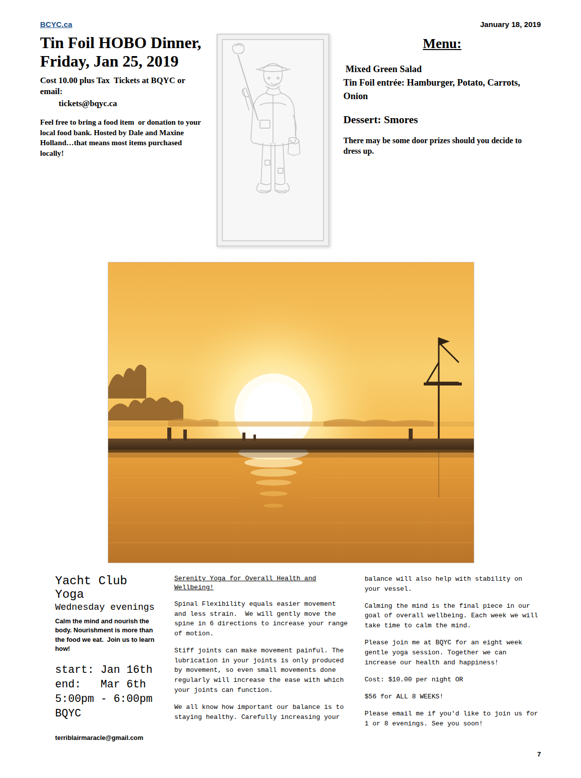BCYC.ca
January 18, 2019
Tin Foil HOBO Dinner, Friday, Jan 25, 2019
Cost 10.00 plus Tax Tickets at BQYC or email:
tickets@bqyc.ca
Feel free to bring a food item or donation to your local food bank. Hosted by Dale and Maxine Holland…that means most items purchased
locally!
Menu:
Mixed Green Salad
Tin Foil entrée: Hamburger, Potato, Carrots, Onion
Dessert: Smores
There may be some door prizes should you decide to dress up.
Yacht Club Yoga
Wednesday evenings
Calm the mind and nourish the body. Nourishment is more than the food we eat. Join us to learn how!
start: Jan 16th end: Mar 6th 5:00pm - 6:00pm BQYC
terriblairmaracle@gmail.com
Serenity Yoga for Overall Health and Wellbeing!
Spinal Flexibility equals easier movement and less strain. We will gently move the spine in 6 directions to increase your range of motion.
Stiff joints can make movement painful. The lubrication in your joints is only produced by movement, so even small movements done regularly will increase the ease with which your joints can function.
We all know how important our balance is to staying healthy. Carefully increasing your
balance will also help with stability on your vessel.
Calming the mind is the final piece in our goal of overall wellbeing. Each week we will take time to calm the mind.
Please join me at BQYC for an eight week gentle yoga session. Together we can increase our health and happiness!
Cost: $10.00 per night OR
$56 for ALL 8 WEEKS!
Please email me if you'd like to join us for 1 or 8 evenings. See you soon!
7